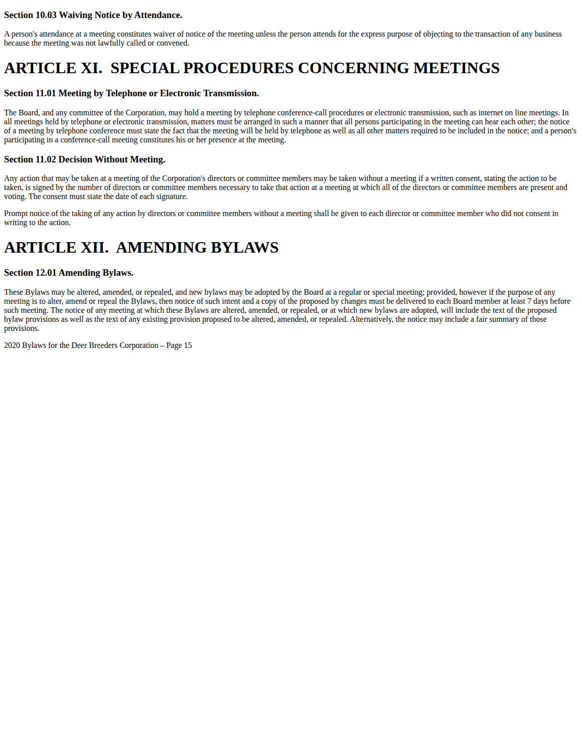Section 10.03 Waiving Notice by Attendance.
A person's attendance at a meeting constitutes waiver of notice of the meeting unless the person attends for the express purpose of objecting to the transaction of any business because the meeting was not lawfully called or convened.
ARTICLE XI. SPECIAL PROCEDURES CONCERNING MEETINGS
Section 11.01 Meeting by Telephone or Electronic Transmission.
The Board, and any committee of the Corporation, may hold a meeting by telephone conference-call procedures or electronic transmission, such as internet on line meetings. In all meetings held by telephone or electronic transmission, matters must be arranged in such a manner that all persons participating in the meeting can hear each other; the notice of a meeting by telephone conference must state the fact that the meeting will be held by telephone as well as all other matters required to be included in the notice; and a person's participating in a conference-call meeting constitutes his or her presence at the meeting.
Section 11.02 Decision Without Meeting.
Any action that may be taken at a meeting of the Corporation's directors or committee members may be taken without a meeting if a written consent, stating the action to be taken, is signed by the number of directors or committee members necessary to take that action at a meeting at which all of the directors or committee members are present and voting. The consent must state the date of each signature.
Prompt notice of the taking of any action by directors or committee members without a meeting shall be given to each director or committee member who did not consent in writing to the action.
ARTICLE XII. AMENDING BYLAWS
Section 12.01 Amending Bylaws.
These Bylaws may be altered, amended, or repealed, and new bylaws may be adopted by the Board at a regular or special meeting; provided, however if the purpose of any meeting is to alter, amend or repeal the Bylaws, then notice of such intent and a copy of the proposed by changes must be delivered to each Board member at least 7 days before such meeting. The notice of any meeting at which these Bylaws are altered, amended, or repealed, or at which new bylaws are adopted, will include the text of the proposed bylaw provisions as well as the text of any existing provision proposed to be altered, amended, or repealed. Alternatively, the notice may include a fair summary of those provisions.
2020 Bylaws for the Deer Breeders Corporation – Page 15